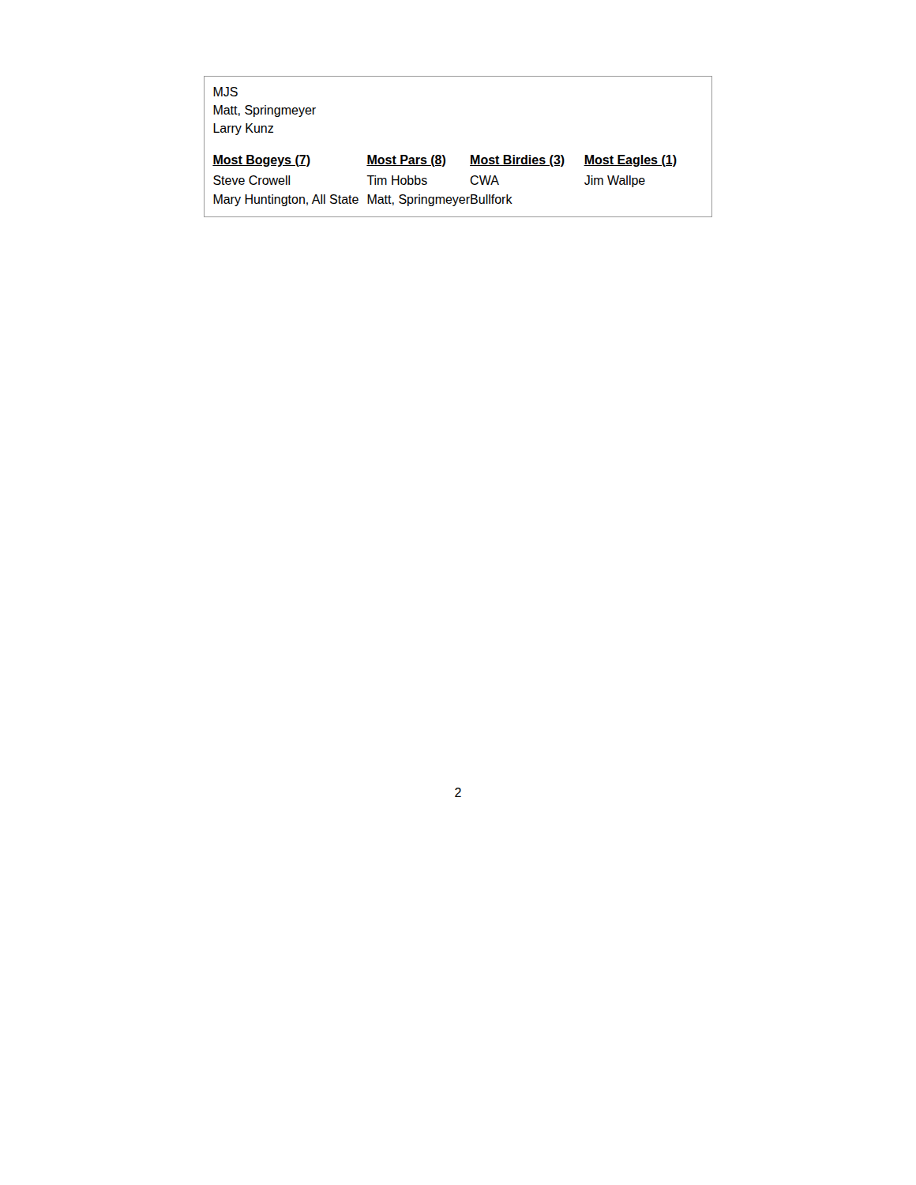MJS
Matt, Springmeyer
Larry Kunz
| Most Bogeys (7) | Most Pars (8) | Most Birdies (3) | Most Eagles (1) |
| --- | --- | --- | --- |
| Steve Crowell | Tim Hobbs | CWA | Jim Wallpe |
| Mary Huntington, All State | Matt, Springmeyer | Bullfork | |
2